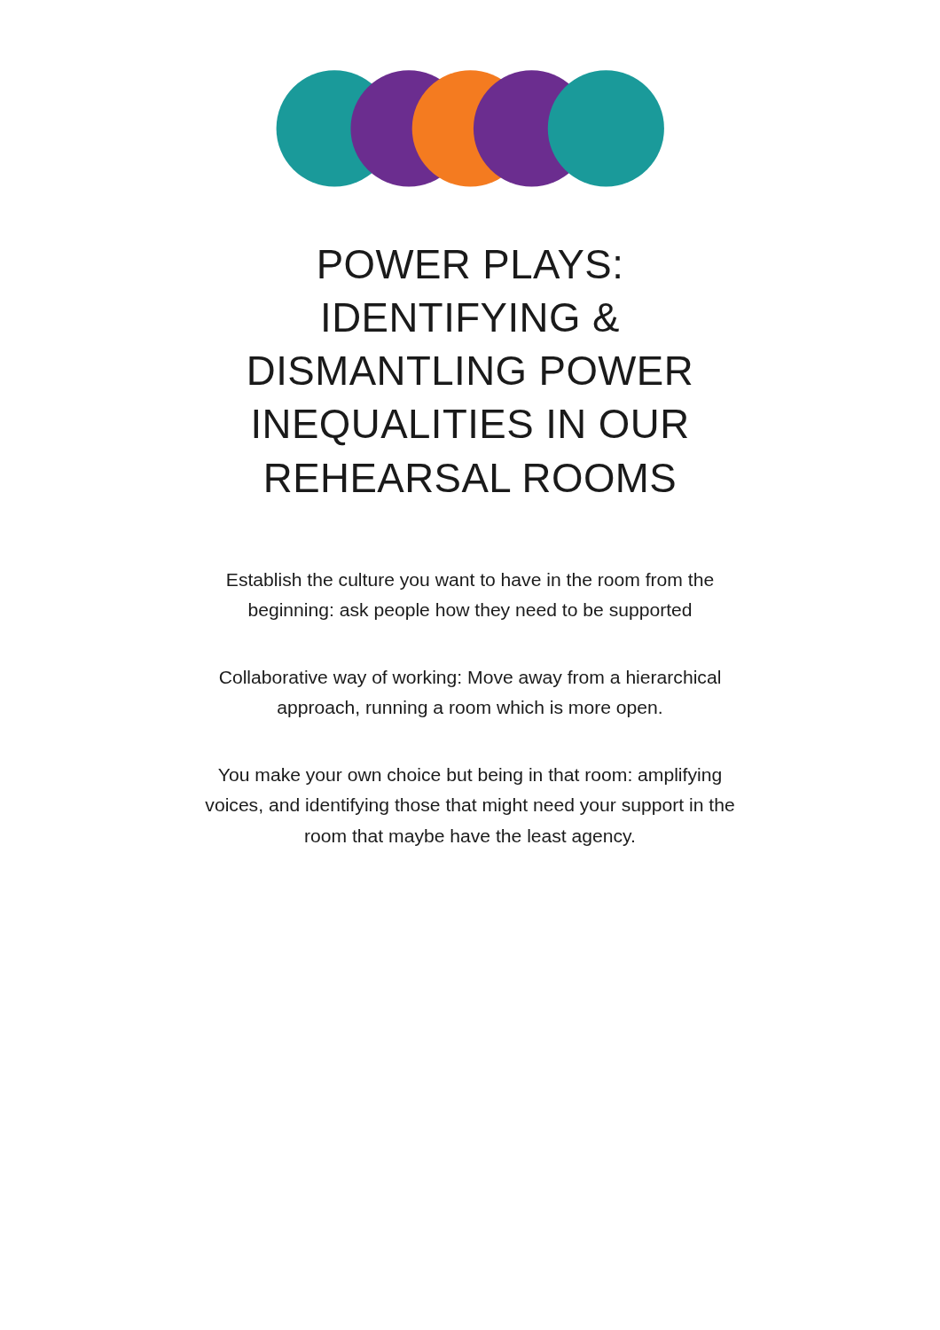Power Plays: Identifying & Dismantling Power Inequalities in Our Rehearsal Rooms
Establish the culture you want to have in the room from the beginning: ask people how they need to be supported
Collaborative way of working: Move away from a hierarchical approach, running a room which is more open.
You make your own choice but being in that room: amplifying voices, and identifying those that might need your support in the room that maybe have the least agency.